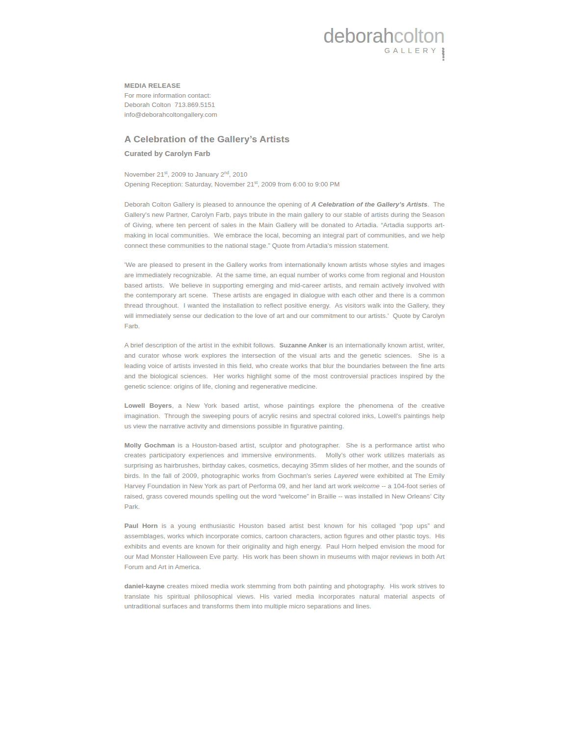deborahcolton
GALLERY
MEDIA RELEASE
For more information contact:
Deborah Colton 713.869.5151
info@deborahcoltongallery.com
A Celebration of the Gallery’s Artists
Curated by Carolyn Farb
November 21st, 2009 to January 2nd, 2010
Opening Reception: Saturday, November 21st, 2009 from 6:00 to 9:00 PM
Deborah Colton Gallery is pleased to announce the opening of A Celebration of the Gallery’s Artists. The Gallery's new Partner, Carolyn Farb, pays tribute in the main gallery to our stable of artists during the Season of Giving, where ten percent of sales in the Main Gallery will be donated to Artadia. “Artadia supports art-making in local communities. We embrace the local, becoming an integral part of communities, and we help connect these communities to the national stage.” Quote from Artadia's mission statement.
'We are pleased to present in the Gallery works from internationally known artists whose styles and images are immediately recognizable. At the same time, an equal number of works come from regional and Houston based artists. We believe in supporting emerging and mid-career artists, and remain actively involved with the contemporary art scene. These artists are engaged in dialogue with each other and there is a common thread throughout. I wanted the installation to reflect positive energy. As visitors walk into the Gallery, they will immediately sense our dedication to the love of art and our commitment to our artists.' Quote by Carolyn Farb.
A brief description of the artist in the exhibit follows. Suzanne Anker is an internationally known artist, writer, and curator whose work explores the intersection of the visual arts and the genetic sciences. She is a leading voice of artists invested in this field, who create works that blur the boundaries between the fine arts and the biological sciences. Her works highlight some of the most controversial practices inspired by the genetic science: origins of life, cloning and regenerative medicine.
Lowell Boyers, a New York based artist, whose paintings explore the phenomena of the creative imagination. Through the sweeping pours of acrylic resins and spectral colored inks, Lowell's paintings help us view the narrative activity and dimensions possible in figurative painting.
Molly Gochman is a Houston-based artist, sculptor and photographer. She is a performance artist who creates participatory experiences and immersive environments. Molly’s other work utilizes materials as surprising as hairbrushes, birthday cakes, cosmetics, decaying 35mm slides of her mother, and the sounds of birds. In the fall of 2009, photographic works from Gochman's series Layered were exhibited at The Emily Harvey Foundation in New York as part of Performa 09, and her land art work welcome -- a 104-foot series of raised, grass covered mounds spelling out the word “welcome” in Braille -- was installed in New Orleans’ City Park.
Paul Horn is a young enthusiastic Houston based artist best known for his collaged “pop ups” and assemblages, works which incorporate comics, cartoon characters, action figures and other plastic toys. His exhibits and events are known for their originality and high energy. Paul Horn helped envision the mood for our Mad Monster Halloween Eve party. His work has been shown in museums with major reviews in both Art Forum and Art in America.
daniel-kayne creates mixed media work stemming from both painting and photography. His work strives to translate his spiritual philosophical views. His varied media incorporates natural material aspects of untraditional surfaces and transforms them into multiple micro separations and lines.